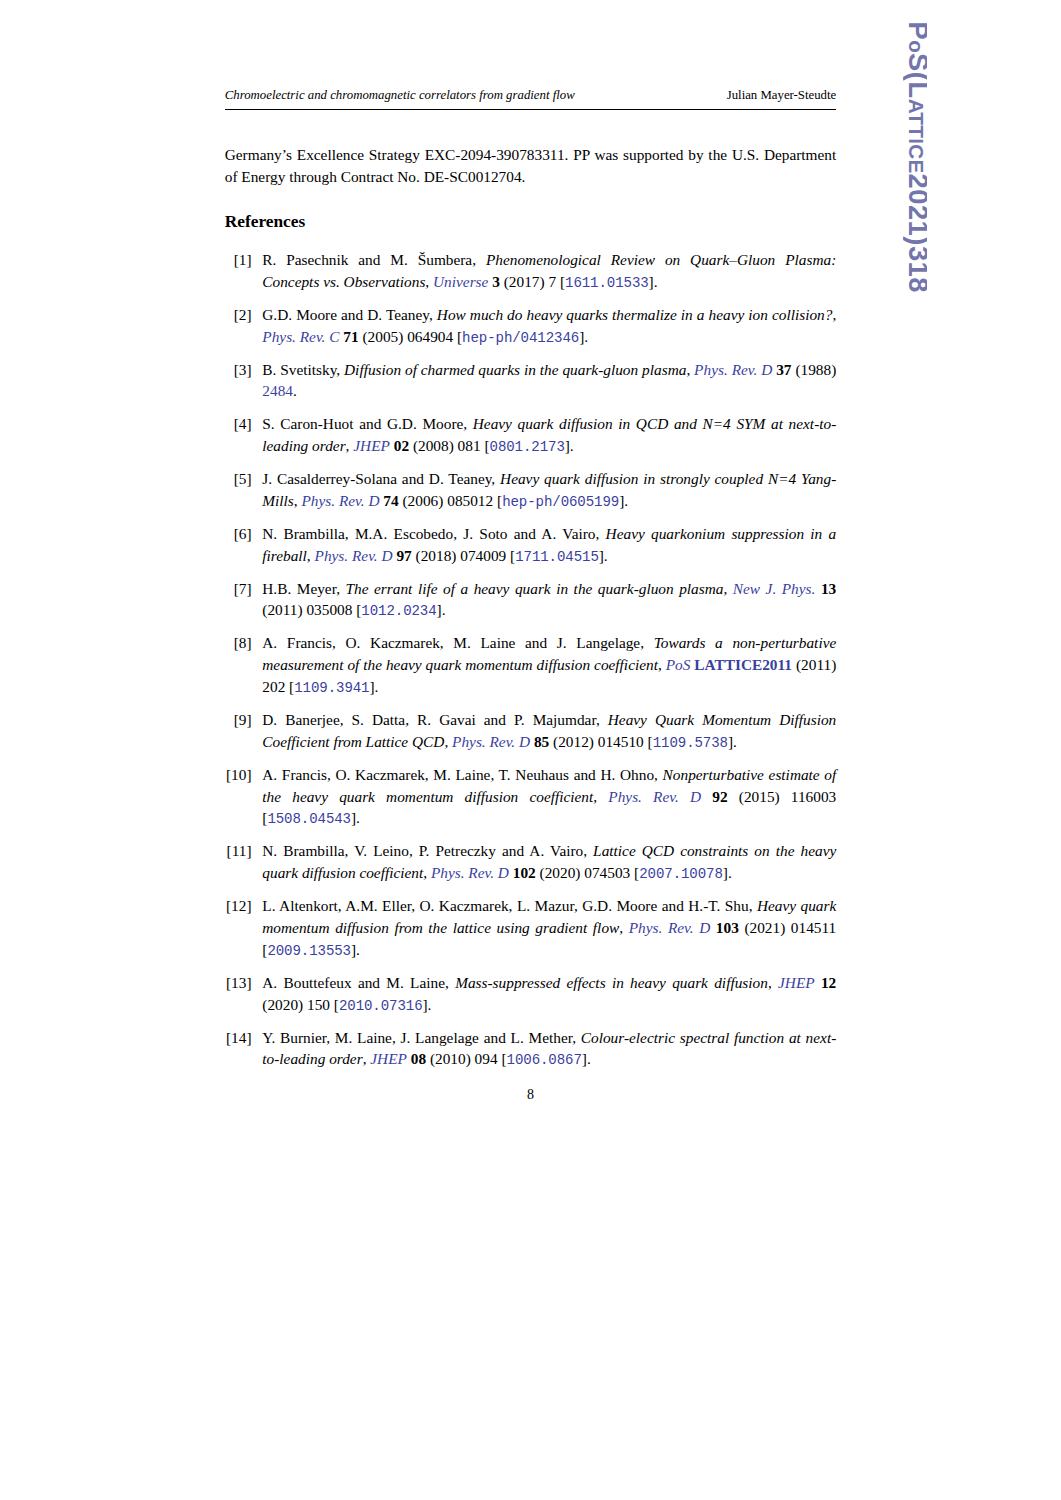Chromoelectric and chromomagnetic correlators from gradient flow Julian Mayer-Steudte
Po S(LATTICE2021)318
Germany’s Excellence Strategy EXC-2094-390783311. PP was supported by the U.S. Department of Energy through Contract No. DE-SC0012704.
References
[1] R. Pasechnik and M. Šumbera, Phenomenological Review on Quark–Gluon Plasma: Concepts vs. Observations, Universe 3 (2017) 7 [1611.01533].
[2] G.D. Moore and D. Teaney, How much do heavy quarks thermalize in a heavy ion collision?, Phys. Rev. C 71 (2005) 064904 [hep-ph/0412346].
[3] B. Svetitsky, Diffusion of charmed quarks in the quark-gluon plasma, Phys. Rev. D 37 (1988) 2484.
[4] S. Caron-Huot and G.D. Moore, Heavy quark diffusion in QCD and N=4 SYM at next-to-leading order, JHEP 02 (2008) 081 [0801.2173].
[5] J. Casalderrey-Solana and D. Teaney, Heavy quark diffusion in strongly coupled N=4 Yang-Mills, Phys. Rev. D 74 (2006) 085012 [hep-ph/0605199].
[6] N. Brambilla, M.A. Escobedo, J. Soto and A. Vairo, Heavy quarkonium suppression in a fireball, Phys. Rev. D 97 (2018) 074009 [1711.04515].
[7] H.B. Meyer, The errant life of a heavy quark in the quark-gluon plasma, New J. Phys. 13 (2011) 035008 [1012.0234].
[8] A. Francis, O. Kaczmarek, M. Laine and J. Langelage, Towards a non-perturbative measurement of the heavy quark momentum diffusion coefficient, PoS LATTICE2011 (2011) 202 [1109.3941].
[9] D. Banerjee, S. Datta, R. Gavai and P. Majumdar, Heavy Quark Momentum Diffusion Coefficient from Lattice QCD, Phys. Rev. D 85 (2012) 014510 [1109.5738].
[10] A. Francis, O. Kaczmarek, M. Laine, T. Neuhaus and H. Ohno, Nonperturbative estimate of the heavy quark momentum diffusion coefficient, Phys. Rev. D 92 (2015) 116003 [1508.04543].
[11] N. Brambilla, V. Leino, P. Petreczky and A. Vairo, Lattice QCD constraints on the heavy quark diffusion coefficient, Phys. Rev. D 102 (2020) 074503 [2007.10078].
[12] L. Altenkort, A.M. Eller, O. Kaczmarek, L. Mazur, G.D. Moore and H.-T. Shu, Heavy quark momentum diffusion from the lattice using gradient flow, Phys. Rev. D 103 (2021) 014511 [2009.13553].
[13] A. Bouttefeux and M. Laine, Mass-suppressed effects in heavy quark diffusion, JHEP 12 (2020) 150 [2010.07316].
[14] Y. Burnier, M. Laine, J. Langelage and L. Mether, Colour-electric spectral function at next-to-leading order, JHEP 08 (2010) 094 [1006.0867].
8